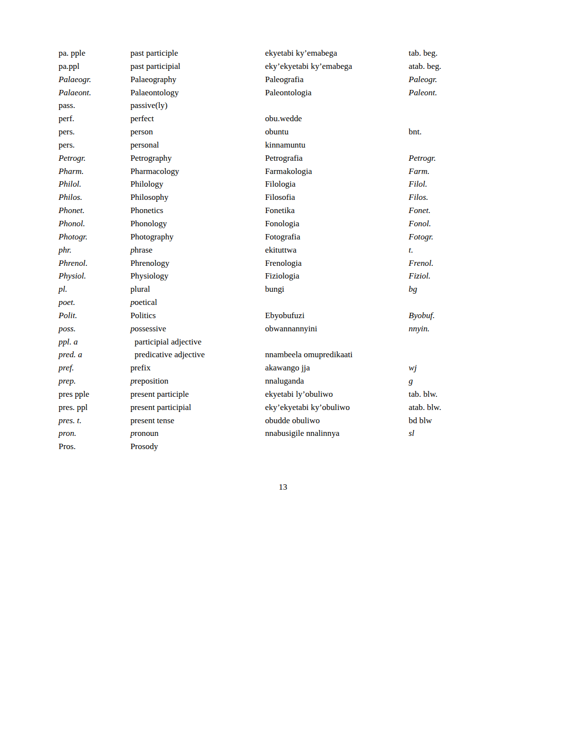| pa. pple | past participle | ekyetabi ky’emabega | tab. beg. |
| pa.ppl | past participial | eky’ekyetabi ky’emabega | atab. beg. |
| Palaeogr. | Palaeography | Paleografia | Paleogr. |
| Palaeont. | Palaeontology | Paleontologia | Paleont. |
| pass. | passive(ly) | | |
| perf. | perfect | obu.wedde | |
| pers. | person | obuntu | bnt. |
| pers. | personal | kinnamuntu | |
| Petrogr. | Petrography | Petrografia | Petrogr. |
| Pharm. | Pharmacology | Farmakologia | Farm. |
| Philol. | Philology | Filologia | Filol. |
| Philos. | Philosophy | Filosofia | Filos. |
| Phonet. | Phonetics | Fonetika | Fonet. |
| Phonol. | Phonology | Fonologia | Fonol. |
| Photogr. | Photography | Fotografia | Fotogr. |
| phr. | p hrase | ekituttwa | t. |
| Phrenol. | Phrenology | Frenologia | Frenol. |
| Physiol. | Physiology | Fiziologia | Fiziol. |
| pl. | plural | bungi | bg |
| poet. | p oetical | | |
| Polit. | Politics | Ebyobufuzi | Byobuf. |
| poss. | p ossessive | obwannannyini | nnyin. |
| ppl. a | participial adjective | | |
| pred. a | predicative adjective | nnambeela omupredikaati | |
| pref. | prefix | akawango jja | wj |
| prep. | p reposition | nnaluganda | g |
| pres pple | present participle | ekyetabi ly’obuliwo | tab. blw. |
| pres. ppl | present participial | eky’ekyetabi ky’obuliwo | atab. blw. |
| pres. t. | present tense | obudde obuliwo | bd blw |
| pron. | p ronoun | nnabusigile nnalinnya | sl |
| Pros. | Prosody | | |
13